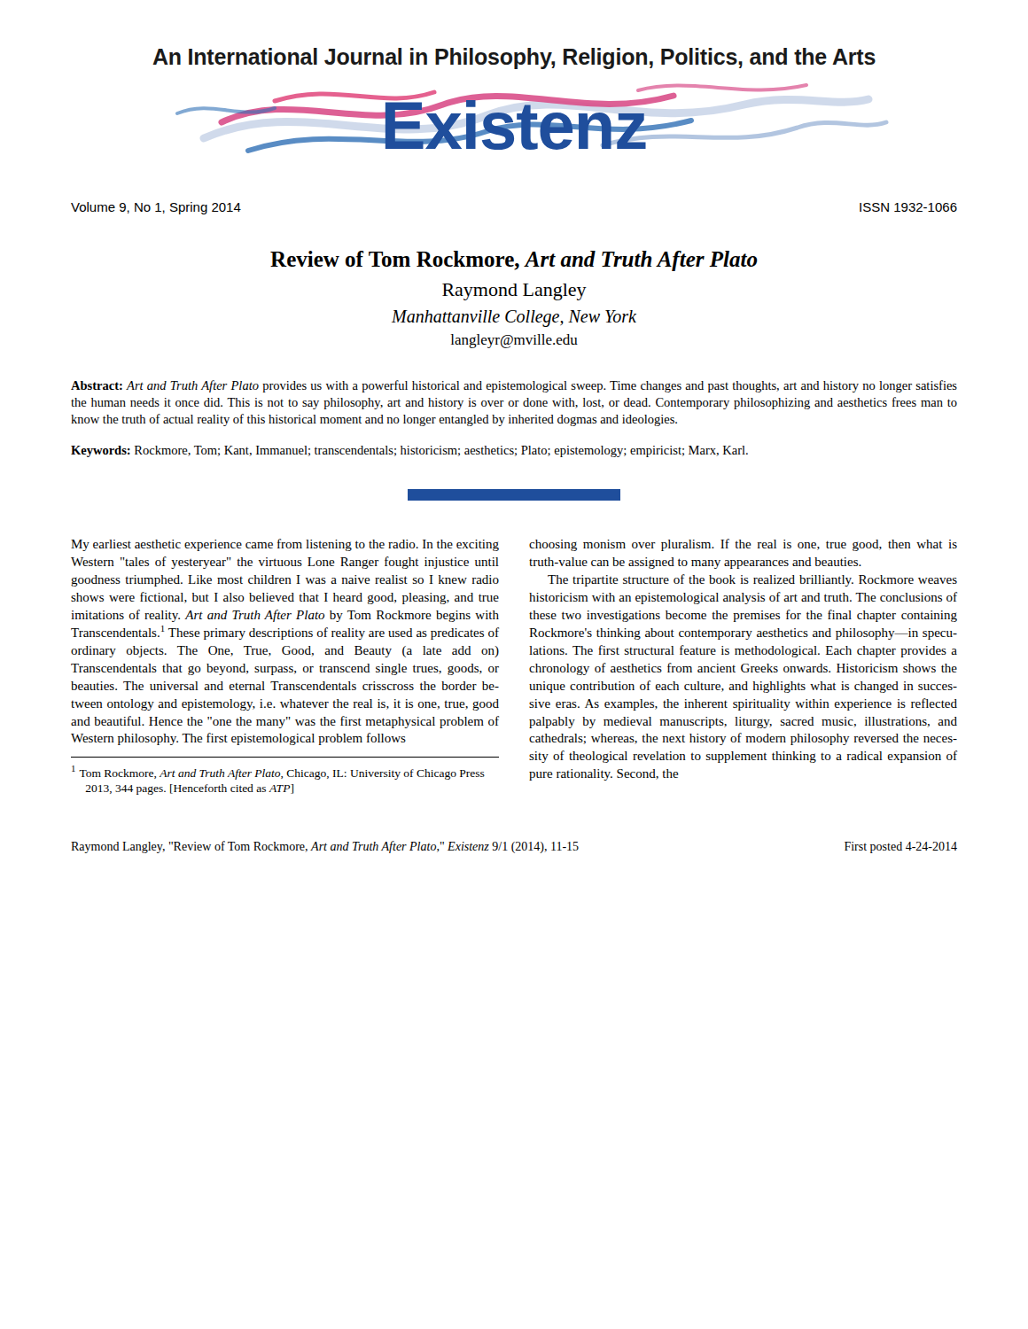An International Journal in Philosophy, Religion, Politics, and the Arts
Existenz
Volume 9, No 1, Spring 2014 ISSN 1932-1066
Review of Tom Rockmore, Art and Truth After Plato
Raymond Langley
Manhattanville College, New York
langleyr@mville.edu
Abstract: Art and Truth After Plato provides us with a powerful historical and epistemological sweep. Time changes and past thoughts, art and history no longer satisfies the human needs it once did. This is not to say philosophy, art and history is over or done with, lost, or dead. Contemporary philosophizing and aesthetics frees man to know the truth of actual reality of this historical moment and no longer entangled by inherited dogmas and ideologies.
Keywords: Rockmore, Tom; Kant, Immanuel; transcendentals; historicism; aesthetics; Plato; epistemology; empiricist; Marx, Karl.
My earliest aesthetic experience came from listening to the radio. In the exciting Western "tales of yesteryear" the virtuous Lone Ranger fought injustice until goodness triumphed. Like most children I was a naive realist so I knew radio shows were fictional, but I also believed that I heard good, pleasing, and true imitations of reality. Art and Truth After Plato by Tom Rockmore begins with Transcendentals.1 These primary descriptions of reality are used as predicates of ordinary objects. The One, True, Good, and Beauty (a late add on) Transcendentals that go beyond, surpass, or transcend single trues, goods, or beauties. The universal and eternal Transcendentals crisscross the border between ontology and epistemology, i.e. whatever the real is, it is one, true, good and beautiful. Hence the "one the many" was the first metaphysical problem of Western philosophy. The first epistemological problem follows
1 Tom Rockmore, Art and Truth After Plato, Chicago, IL: University of Chicago Press 2013, 344 pages. [Henceforth cited as ATP]
choosing monism over pluralism. If the real is one, true good, then what is truth-value can be assigned to many appearances and beauties.
The tripartite structure of the book is realized brilliantly. Rockmore weaves historicism with an epistemological analysis of art and truth. The conclusions of these two investigations become the premises for the final chapter containing Rockmore's thinking about contemporary aesthetics and philosophy—in speculations. The first structural feature is methodological. Each chapter provides a chronology of aesthetics from ancient Greeks onwards. Historicism shows the unique contribution of each culture, and highlights what is changed in successive eras. As examples, the inherent spirituality within experience is reflected palpably by medieval manuscripts, liturgy, sacred music, illustrations, and cathedrals; whereas, the next history of modern philosophy reversed the necessity of theological revelation to supplement thinking to a radical expansion of pure rationality. Second, the
Raymond Langley, "Review of Tom Rockmore, Art and Truth After Plato," Existenz 9/1 (2014), 11-15 First posted 4-24-2014